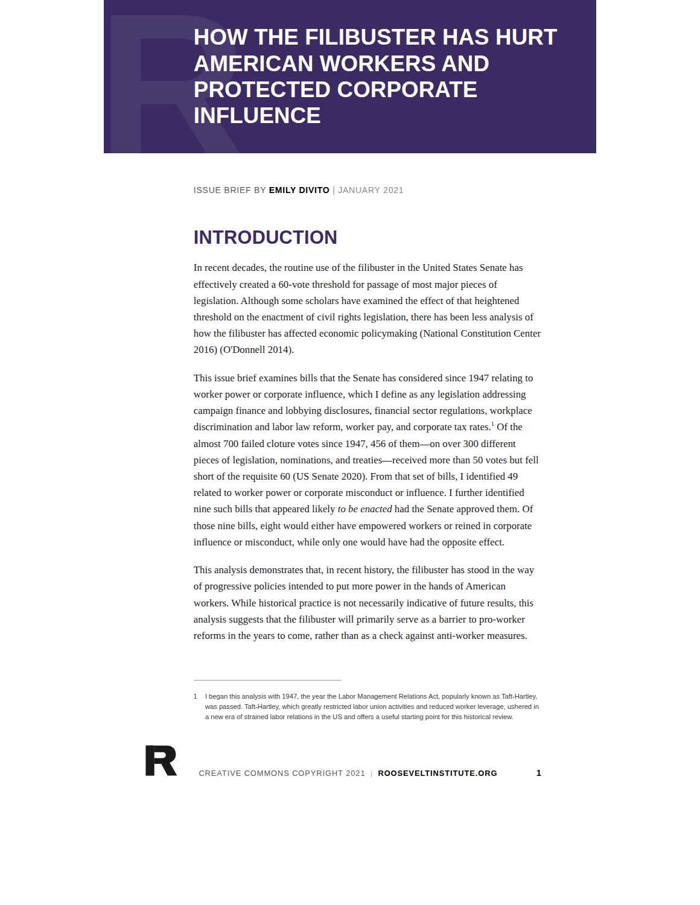R
How the Filibuster Has Hurt American Workers and Protected Corporate Influence
Issue Brief by Emily DiVito | January 2021
Introduction
In recent decades, the routine use of the filibuster in the United States Senate has effectively created a 60-vote threshold for passage of most major pieces of legislation. Although some scholars have examined the effect of that heightened threshold on the enactment of civil rights legislation, there has been less analysis of how the filibuster has affected economic policymaking (National Constitution Center 2016) (O'Donnell 2014).
This issue brief examines bills that the Senate has considered since 1947 relating to worker power or corporate influence, which I define as any legislation addressing campaign finance and lobbying disclosures, financial sector regulations, workplace discrimination and labor law reform, worker pay, and corporate tax rates.1 Of the almost 700 failed cloture votes since 1947, 456 of them—on over 300 different pieces of legislation, nominations, and treaties—received more than 50 votes but fell short of the requisite 60 (US Senate 2020). From that set of bills, I identified 49 related to worker power or corporate misconduct or influence. I further identified nine such bills that appeared likely to be enacted had the Senate approved them. Of those nine bills, eight would either have empowered workers or reined in corporate influence or misconduct, while only one would have had the opposite effect.
This analysis demonstrates that, in recent history, the filibuster has stood in the way of progressive policies intended to put more power in the hands of American workers. While historical practice is not necessarily indicative of future results, this analysis suggests that the filibuster will primarily serve as a barrier to pro-worker reforms in the years to come, rather than as a check against anti-worker measures.
1 I began this analysis with 1947, the year the Labor Management Relations Act, popularly known as Taft-Hartley, was passed. Taft-Hartley, which greatly restricted labor union activities and reduced worker leverage, ushered in a new era of strained labor relations in the US and offers a useful starting point for this historical review.
Creative Commons Copyright 2021 | rooseveltinstitute.org
1